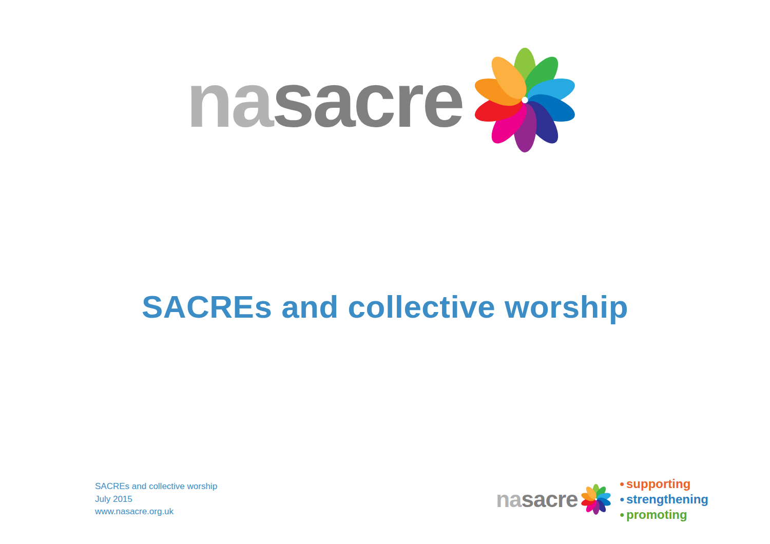na sacre
SACREs and collective worship
SACREs and collective worship
July 2015
www.nasacre.org.uk
na sacre
•supporting
•strengthening
•promoting